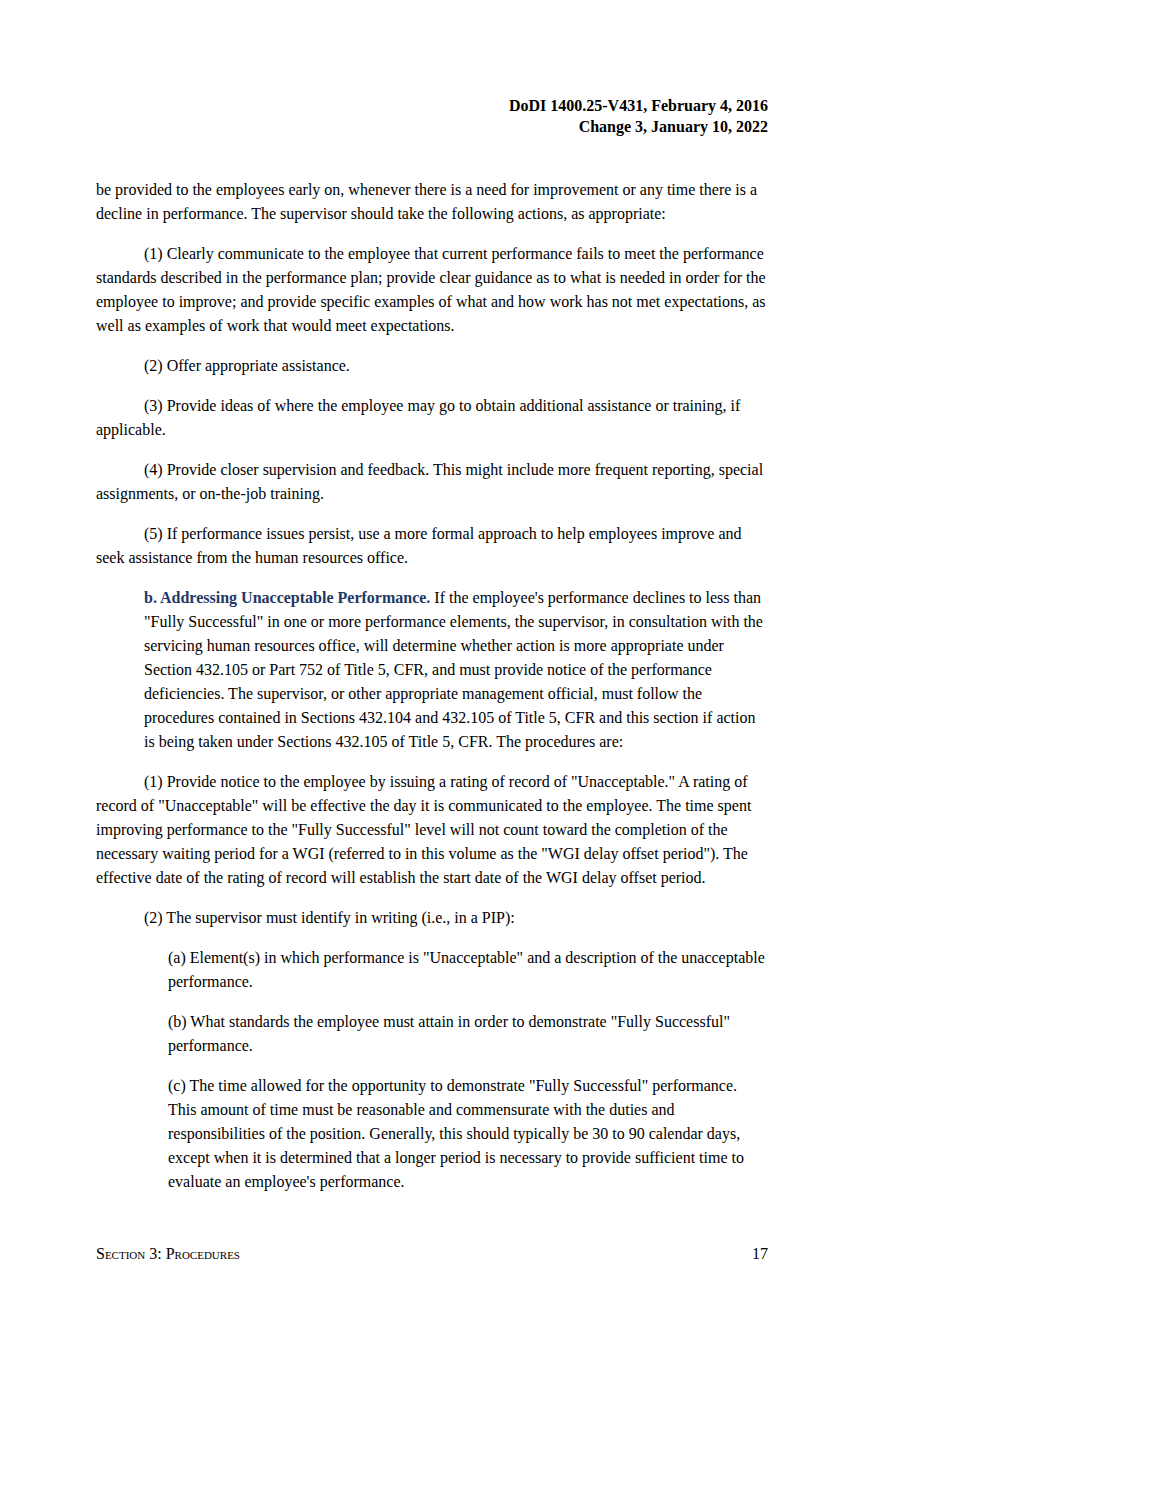DoDI 1400.25-V431, February 4, 2016
Change 3, January 10, 2022
be provided to the employees early on, whenever there is a need for improvement or any time there is a decline in performance. The supervisor should take the following actions, as appropriate:
(1) Clearly communicate to the employee that current performance fails to meet the performance standards described in the performance plan; provide clear guidance as to what is needed in order for the employee to improve; and provide specific examples of what and how work has not met expectations, as well as examples of work that would meet expectations.
(2) Offer appropriate assistance.
(3) Provide ideas of where the employee may go to obtain additional assistance or training, if applicable.
(4) Provide closer supervision and feedback. This might include more frequent reporting, special assignments, or on-the-job training.
(5) If performance issues persist, use a more formal approach to help employees improve and seek assistance from the human resources office.
b. Addressing Unacceptable Performance. If the employee's performance declines to less than "Fully Successful" in one or more performance elements, the supervisor, in consultation with the servicing human resources office, will determine whether action is more appropriate under Section 432.105 or Part 752 of Title 5, CFR, and must provide notice of the performance deficiencies. The supervisor, or other appropriate management official, must follow the procedures contained in Sections 432.104 and 432.105 of Title 5, CFR and this section if action is being taken under Sections 432.105 of Title 5, CFR. The procedures are:
(1) Provide notice to the employee by issuing a rating of record of "Unacceptable." A rating of record of "Unacceptable" will be effective the day it is communicated to the employee. The time spent improving performance to the "Fully Successful" level will not count toward the completion of the necessary waiting period for a WGI (referred to in this volume as the "WGI delay offset period"). The effective date of the rating of record will establish the start date of the WGI delay offset period.
(2) The supervisor must identify in writing (i.e., in a PIP):
(a) Element(s) in which performance is "Unacceptable" and a description of the unacceptable performance.
(b) What standards the employee must attain in order to demonstrate "Fully Successful" performance.
(c) The time allowed for the opportunity to demonstrate "Fully Successful" performance. This amount of time must be reasonable and commensurate with the duties and responsibilities of the position. Generally, this should typically be 30 to 90 calendar days, except when it is determined that a longer period is necessary to provide sufficient time to evaluate an employee's performance.
Section 3: Procedures 17